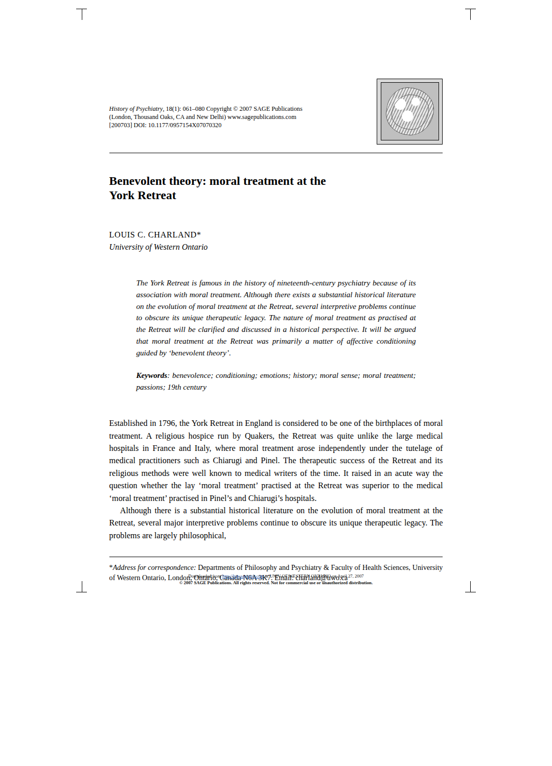History of Psychiatry, 18(1): 061–080 Copyright © 2007 SAGE Publications
(London, Thousand Oaks, CA and New Delhi) www.sagepublications.com
[200703] DOI: 10.1177/0957154X07070320
Benevolent theory: moral treatment at the
York Retreat
LOUIS C. CHARLAND*
University of Western Ontario
The York Retreat is famous in the history of nineteenth-century psychiatry because of its association with moral treatment. Although there exists a substantial historical literature on the evolution of moral treatment at the Retreat, several interpretive problems continue to obscure its unique therapeutic legacy. The nature of moral treatment as practised at the Retreat will be clarified and discussed in a historical perspective. It will be argued that moral treatment at the Retreat was primarily a matter of affective conditioning guided by ‘benevolent theory’.
Keywords: benevolence; conditioning; emotions; history; moral sense; moral treatment; passions; 19th century
Established in 1796, the York Retreat in England is considered to be one of the birthplaces of moral treatment. A religious hospice run by Quakers, the Retreat was quite unlike the large medical hospitals in France and Italy, where moral treatment arose independently under the tutelage of medical practitioners such as Chiarugi and Pinel. The therapeutic success of the Retreat and its religious methods were well known to medical writers of the time. It raised in an acute way the question whether the lay ‘moral treatment’ practised at the Retreat was superior to the medical ‘moral treatment’ practised in Pinel’s and Chiarugi’s hospitals.
Although there is a substantial historical literature on the evolution of moral treatment at the Retreat, several major interpretive problems continue to obscure its unique therapeutic legacy. The problems are largely philosophical,
*Address for correspondence: Departments of Philosophy and Psychiatry & Faculty of Health Sciences, University of Western Ontario, London, Ontario, Canada N6A 3K7. Email: charland@uwo.ca
Downloaded from http://hpy.sagepub.com at UNIV OF WESTERN ONTARIO on April 27, 2007
© 2007 SAGE Publications. All rights reserved. Not for commercial use or unauthorized distribution.